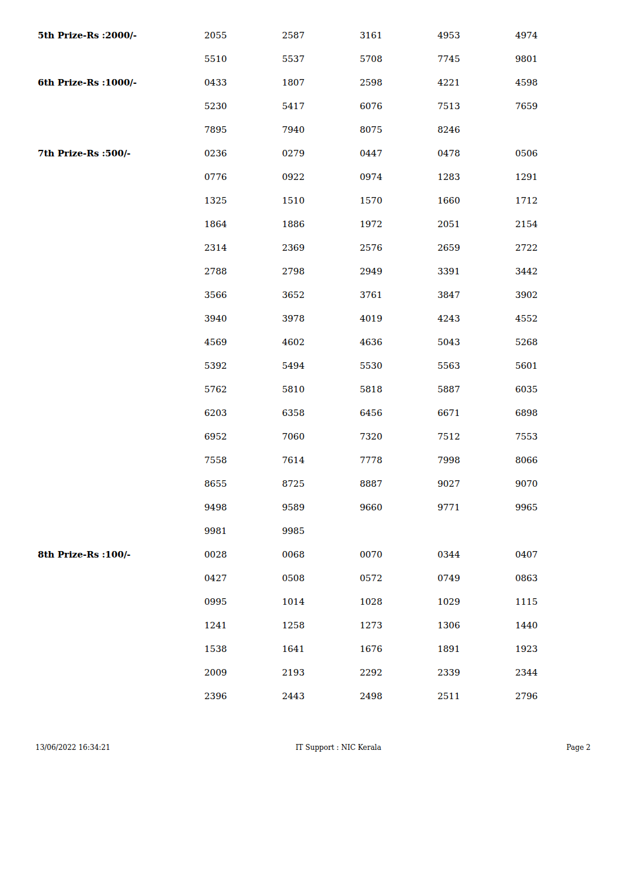| 5th Prize-Rs :2000/- | 2055 | 2587 | 3161 | 4953 | 4974 |
| | 5510 | 5537 | 5708 | 7745 | 9801 |
| 6th Prize-Rs :1000/- | 0433 | 1807 | 2598 | 4221 | 4598 |
| | 5230 | 5417 | 6076 | 7513 | 7659 |
| | 7895 | 7940 | 8075 | 8246 | |
| 7th Prize-Rs :500/- | 0236 | 0279 | 0447 | 0478 | 0506 |
| | 0776 | 0922 | 0974 | 1283 | 1291 |
| | 1325 | 1510 | 1570 | 1660 | 1712 |
| | 1864 | 1886 | 1972 | 2051 | 2154 |
| | 2314 | 2369 | 2576 | 2659 | 2722 |
| | 2788 | 2798 | 2949 | 3391 | 3442 |
| | 3566 | 3652 | 3761 | 3847 | 3902 |
| | 3940 | 3978 | 4019 | 4243 | 4552 |
| | 4569 | 4602 | 4636 | 5043 | 5268 |
| | 5392 | 5494 | 5530 | 5563 | 5601 |
| | 5762 | 5810 | 5818 | 5887 | 6035 |
| | 6203 | 6358 | 6456 | 6671 | 6898 |
| | 6952 | 7060 | 7320 | 7512 | 7553 |
| | 7558 | 7614 | 7778 | 7998 | 8066 |
| | 8655 | 8725 | 8887 | 9027 | 9070 |
| | 9498 | 9589 | 9660 | 9771 | 9965 |
| | 9981 | 9985 | | | |
| 8th Prize-Rs :100/- | 0028 | 0068 | 0070 | 0344 | 0407 |
| | 0427 | 0508 | 0572 | 0749 | 0863 |
| | 0995 | 1014 | 1028 | 1029 | 1115 |
| | 1241 | 1258 | 1273 | 1306 | 1440 |
| | 1538 | 1641 | 1676 | 1891 | 1923 |
| | 2009 | 2193 | 2292 | 2339 | 2344 |
| | 2396 | 2443 | 2498 | 2511 | 2796 |
13/06/2022 16:34:21 IT Support : NIC Kerala Page 2